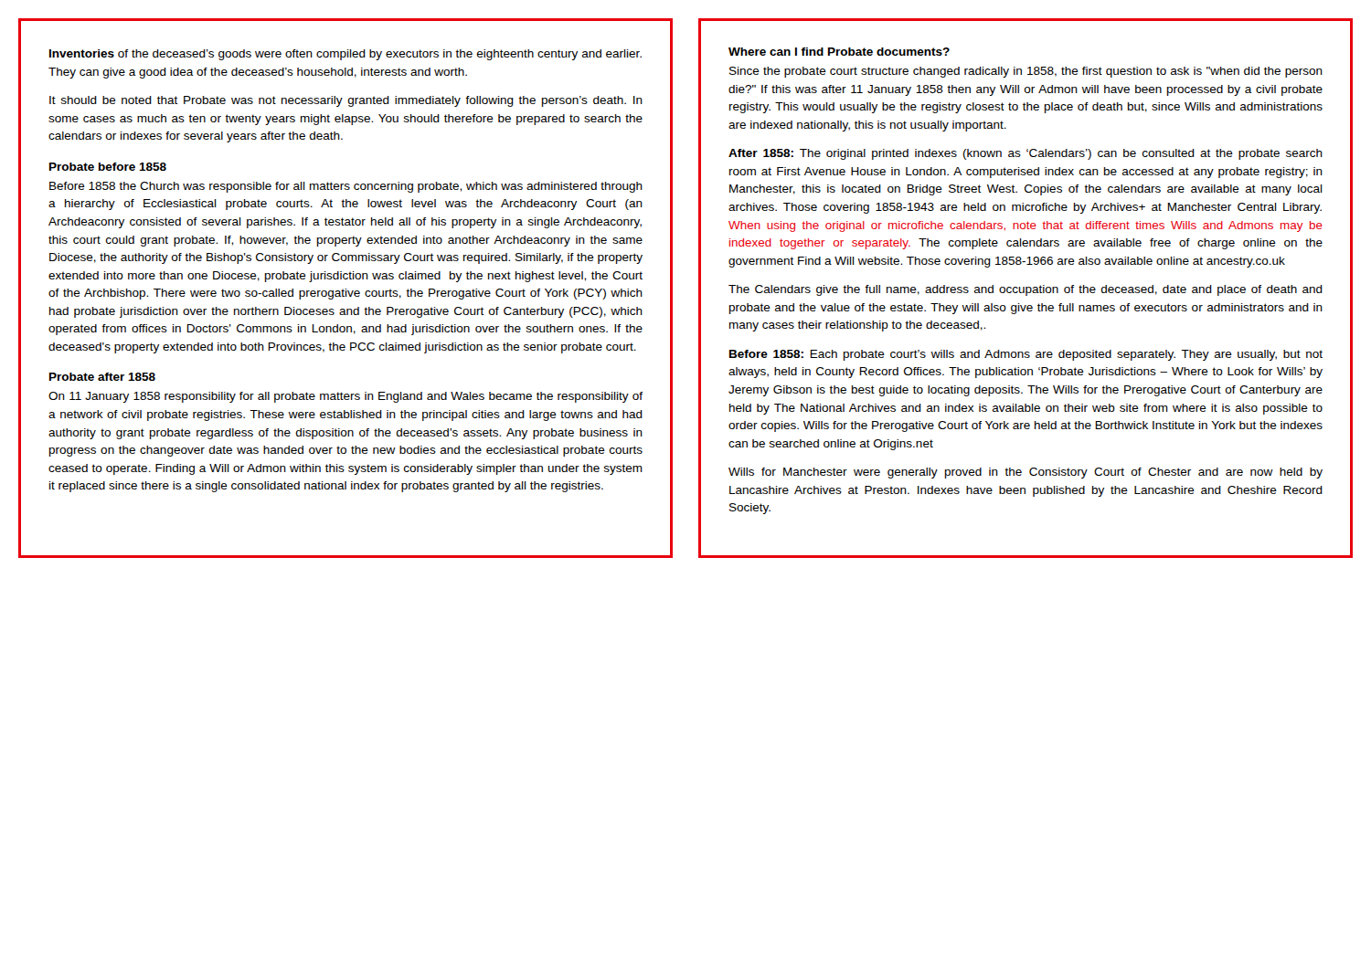Inventories of the deceased’s goods were often compiled by executors in the eighteenth century and earlier. They can give a good idea of the deceased’s household, interests and worth.
It should be noted that Probate was not necessarily granted immediately following the person’s death. In some cases as much as ten or twenty years might elapse. You should therefore be prepared to search the calendars or indexes for several years after the death.
Probate before 1858
Before 1858 the Church was responsible for all matters concerning probate, which was administered through a hierarchy of Ecclesiastical probate courts. At the lowest level was the Archdeaconry Court (an Archdeaconry consisted of several parishes. If a testator held all of his property in a single Archdeaconry, this court could grant probate. If, however, the property extended into another Archdeaconry in the same Diocese, the authority of the Bishop's Consistory or Commissary Court was required. Similarly, if the property extended into more than one Diocese, probate jurisdiction was claimed by the next highest level, the Court of the Archbishop. There were two so-called prerogative courts, the Prerogative Court of York (PCY) which had probate jurisdiction over the northern Dioceses and the Prerogative Court of Canterbury (PCC), which operated from offices in Doctors' Commons in London, and had jurisdiction over the southern ones. If the deceased's property extended into both Provinces, the PCC claimed jurisdiction as the senior probate court.
Probate after 1858
On 11 January 1858 responsibility for all probate matters in England and Wales became the responsibility of a network of civil probate registries. These were established in the principal cities and large towns and had authority to grant probate regardless of the disposition of the deceased's assets. Any probate business in progress on the changeover date was handed over to the new bodies and the ecclesiastical probate courts ceased to operate. Finding a Will or Admon within this system is considerably simpler than under the system it replaced since there is a single consolidated national index for probates granted by all the registries.
Where can I find Probate documents?
Since the probate court structure changed radically in 1858, the first question to ask is "when did the person die?" If this was after 11 January 1858 then any Will or Admon will have been processed by a civil probate registry. This would usually be the registry closest to the place of death but, since Wills and administrations are indexed nationally, this is not usually important.
After 1858: The original printed indexes (known as ‘Calendars’) can be consulted at the probate search room at First Avenue House in London. A computerised index can be accessed at any probate registry; in Manchester, this is located on Bridge Street West. Copies of the calendars are available at many local archives. Those covering 1858-1943 are held on microfiche by Archives+ at Manchester Central Library. When using the original or microfiche calendars, note that at different times Wills and Admons may be indexed together or separately. The complete calendars are available free of charge online on the government Find a Will website. Those covering 1858-1966 are also available online at ancestry.co.uk
The Calendars give the full name, address and occupation of the deceased, date and place of death and probate and the value of the estate. They will also give the full names of executors or administrators and in many cases their relationship to the deceased,.
Before 1858: Each probate court’s wills and Admons are deposited separately. They are usually, but not always, held in County Record Offices. The publication ‘Probate Jurisdictions – Where to Look for Wills’ by Jeremy Gibson is the best guide to locating deposits. The Wills for the Prerogative Court of Canterbury are held by The National Archives and an index is available on their web site from where it is also possible to order copies. Wills for the Prerogative Court of York are held at the Borthwick Institute in York but the indexes can be searched online at Origins.net
Wills for Manchester were generally proved in the Consistory Court of Chester and are now held by Lancashire Archives at Preston. Indexes have been published by the Lancashire and Cheshire Record Society.